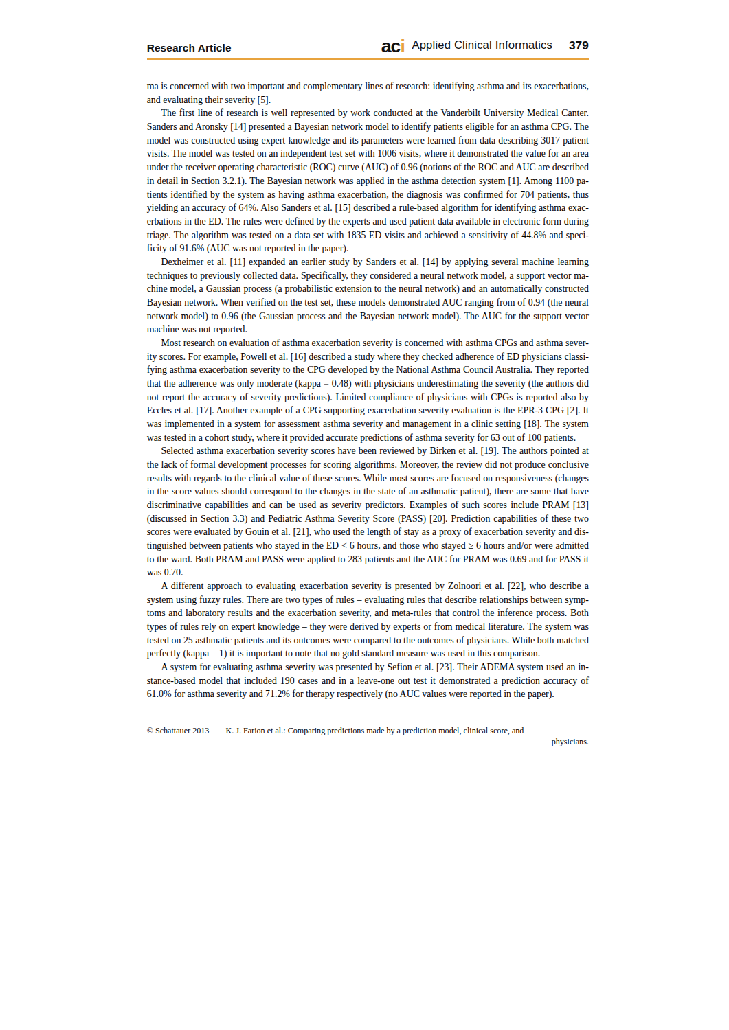This document was downloaded for personal use only. Unauthorized distribution is strictly prohibited.
Research Article
aci Applied Clinical Informatics 379
ma is concerned with two important and complementary lines of research: identifying asthma and its exacerbations, and evaluating their severity [5].
The first line of research is well represented by work conducted at the Vanderbilt University Medical Canter. Sanders and Aronsky [14] presented a Bayesian network model to identify patients eligible for an asthma CPG. The model was constructed using expert knowledge and its parameters were learned from data describing 3017 patient visits. The model was tested on an independent test set with 1006 visits, where it demonstrated the value for an area under the receiver operating characteristic (ROC) curve (AUC) of 0.96 (notions of the ROC and AUC are described in detail in Section 3.2.1). The Bayesian network was applied in the asthma detection system [1]. Among 1100 patients identified by the system as having asthma exacerbation, the diagnosis was confirmed for 704 patients, thus yielding an accuracy of 64%. Also Sanders et al. [15] described a rule-based algorithm for identifying asthma exacerbations in the ED. The rules were defined by the experts and used patient data available in electronic form during triage. The algorithm was tested on a data set with 1835 ED visits and achieved a sensitivity of 44.8% and specificity of 91.6% (AUC was not reported in the paper).
Dexheimer et al. [11] expanded an earlier study by Sanders et al. [14] by applying several machine learning techniques to previously collected data. Specifically, they considered a neural network model, a support vector machine model, a Gaussian process (a probabilistic extension to the neural network) and an automatically constructed Bayesian network. When verified on the test set, these models demonstrated AUC ranging from of 0.94 (the neural network model) to 0.96 (the Gaussian process and the Bayesian network model). The AUC for the support vector machine was not reported.
Most research on evaluation of asthma exacerbation severity is concerned with asthma CPGs and asthma severity scores. For example, Powell et al. [16] described a study where they checked adherence of ED physicians classifying asthma exacerbation severity to the CPG developed by the National Asthma Council Australia. They reported that the adherence was only moderate (kappa = 0.48) with physicians underestimating the severity (the authors did not report the accuracy of severity predictions). Limited compliance of physicians with CPGs is reported also by Eccles et al. [17]. Another example of a CPG supporting exacerbation severity evaluation is the EPR-3 CPG [2]. It was implemented in a system for assessment asthma severity and management in a clinic setting [18]. The system was tested in a cohort study, where it provided accurate predictions of asthma severity for 63 out of 100 patients.
Selected asthma exacerbation severity scores have been reviewed by Birken et al. [19]. The authors pointed at the lack of formal development processes for scoring algorithms. Moreover, the review did not produce conclusive results with regards to the clinical value of these scores. While most scores are focused on responsiveness (changes in the score values should correspond to the changes in the state of an asthmatic patient), there are some that have discriminative capabilities and can be used as severity predictors. Examples of such scores include PRAM [13] (discussed in Section 3.3) and Pediatric Asthma Severity Score (PASS) [20]. Prediction capabilities of these two scores were evaluated by Gouin et al. [21], who used the length of stay as a proxy of exacerbation severity and distinguished between patients who stayed in the ED < 6 hours, and those who stayed ≥ 6 hours and/or were admitted to the ward. Both PRAM and PASS were applied to 283 patients and the AUC for PRAM was 0.69 and for PASS it was 0.70.
A different approach to evaluating exacerbation severity is presented by Zolnoori et al. [22], who describe a system using fuzzy rules. There are two types of rules – evaluating rules that describe relationships between symptoms and laboratory results and the exacerbation severity, and meta-rules that control the inference process. Both types of rules rely on expert knowledge – they were derived by experts or from medical literature. The system was tested on 25 asthmatic patients and its outcomes were compared to the outcomes of physicians. While both matched perfectly (kappa = 1) it is important to note that no gold standard measure was used in this comparison.
A system for evaluating asthma severity was presented by Sefion et al. [23]. Their ADEMA system used an instance-based model that included 190 cases and in a leave-one out test it demonstrated a prediction accuracy of 61.0% for asthma severity and 71.2% for therapy respectively (no AUC values were reported in the paper).
© Schattauer 2013
K. J. Farion et al.: Comparing predictions made by a prediction model, clinical score, and physicians.